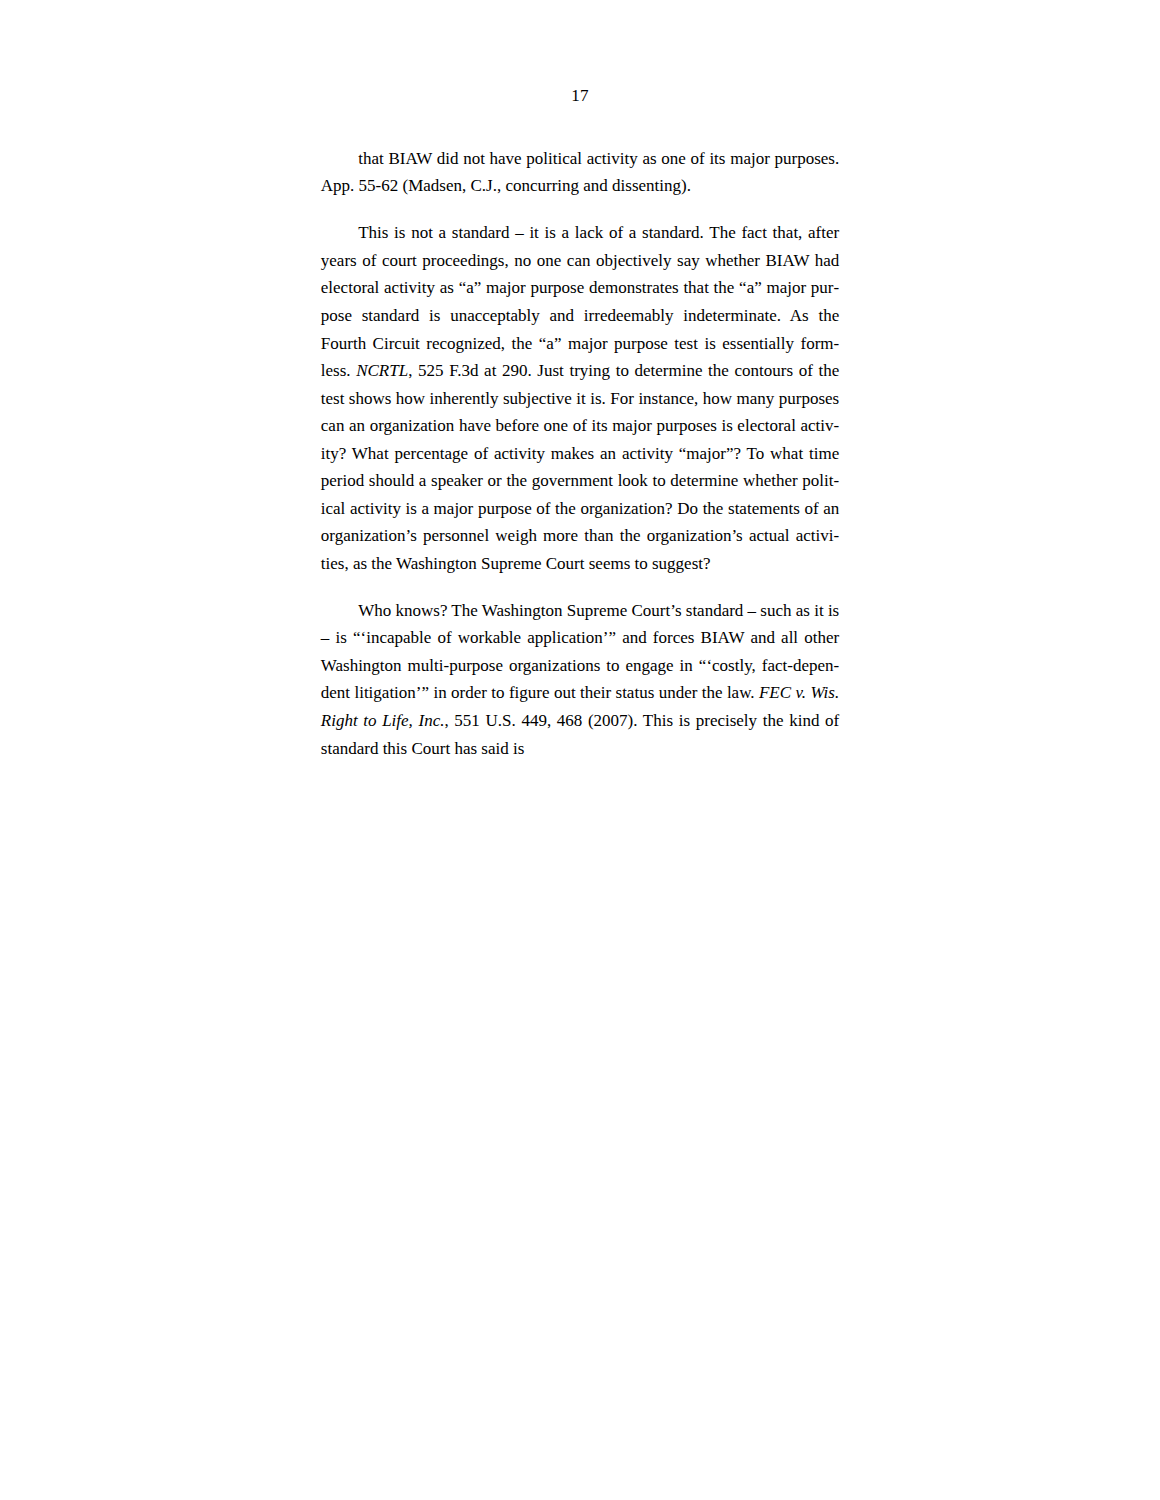17
that BIAW did not have political activity as one of its major purposes. App. 55-62 (Madsen, C.J., concurring and dissenting).
This is not a standard – it is a lack of a standard. The fact that, after years of court proceedings, no one can objectively say whether BIAW had electoral activity as “a” major purpose demonstrates that the “a” major purpose standard is unacceptably and irredeemably indeterminate. As the Fourth Circuit recognized, the “a” major purpose test is essentially formless. NCRTL, 525 F.3d at 290. Just trying to determine the contours of the test shows how inherently subjective it is. For instance, how many purposes can an organization have before one of its major purposes is electoral activity? What percentage of activity makes an activity “major”? To what time period should a speaker or the government look to determine whether political activity is a major purpose of the organization? Do the statements of an organization’s personnel weigh more than the organization’s actual activities, as the Washington Supreme Court seems to suggest?
Who knows? The Washington Supreme Court’s standard – such as it is – is “‘incapable of workable application’” and forces BIAW and all other Washington multi-purpose organizations to engage in “‘costly, fact-dependent litigation’” in order to figure out their status under the law. FEC v. Wis. Right to Life, Inc., 551 U.S. 449, 468 (2007). This is precisely the kind of standard this Court has said is